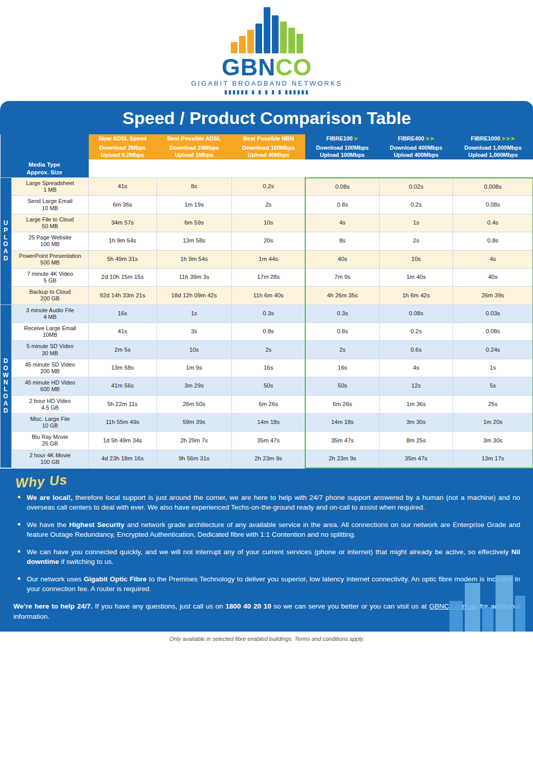GBNCO
GIGABIT BROADBAND NETWORKS
▮▮▮▮▮▮ ▮ ▮ ▮ ▮ ▮ ▮▮▮▮▮▮
Speed / Product Comparison Table
| | Slow ADSL Speed | Best Possible ADSL | Best Possible NBN | FIBRE100 ➤ | FIBRE400 ➤➤ | FIBRE1000 ➤➤➤ |
| --- | --- | --- | --- | --- | --- | --- |
| Download 2Mbps Upload 0.2Mbps | Download 24Mbps Upload 1Mbps | Download 100Mbps Upload 40Mbps | Download 100Mbps Upload 100Mbps | Download 400Mbps Upload 400Mbps | Download 1,000Mbps Upload 1,000Mbps |
| Media Type Approx. Size | |
| U P L O A D | Large Spreadsheet 1 MB | 41s | 8s | 0.2s | 0.08s | 0.02s | 0.008s |
| Send Large Email 10 MB | 6m 36s | 1m 19s | 2s | 0.8s | 0.2s | 0.08s |
| Large File to Cloud 50 MB | 34m 57s | 6m 59s | 10s | 4s | 1s | 0.4s |
| 25 Page Website 100 MB | 1h 9m 54s | 13m 58s | 20s | 8s | 2s | 0.8s |
| PowerPoint Presentation 500 MB | 5h 49m 31s | 1h 9m 54s | 1m 44s | 40s | 10s | 4s |
| 7 minute 4K Video 5 GB | 2d 10h 15m 15s | 11h 39m 3s | 17m 28s | 7m 9s | 1m 40s | 40s |
| Backup to Cloud 200 GB | 92d 14h 33m 21s | 18d 12h 09m 42s | 11h 6m 40s | 4h 26m 35s | 1h 6m 42s | 26m 39s |
| D O W N L O A D | 3 minute Audio File 4 MB | 16s | 1s | 0.3s | 0.3s | 0.08s | 0.03s |
| Receive Large Email 10MB | 41s | 3s | 0.8s | 0.8s | 0.2s | 0.08s |
| 5 minute SD Video 30 MB | 2m 5s | 10s | 2s | 2s | 0.6s | 0.24s |
| 45 minute SD Video 200 MB | 13m 58s | 1m 9s | 16s | 16s | 4s | 1s |
| 45 minute HD Video 600 MB | 41m 56s | 3m 29s | 50s | 50s | 12s | 5s |
| 2 hour HD Video 4.5 GB | 5h 22m 11s | 26m 50s | 6m 26s | 6m 26s | 1m 36s | 25s |
| Misc. Large File 10 GB | 11h 55m 49s | 59m 39s | 14m 18s | 14m 18s | 3m 30s | 1m 20s |
| Blu Ray Movie 25 GB | 1d 5h 49m 34s | 2h 29m 7s | 35m 47s | 35m 47s | 8m 25s | 3m 30s |
| 2 hour 4K Movie 100 GB | 4d 23h 18m 16s | 9h 56m 31s | 2h 23m 9s | 2h 23m 9s | 35m 47s | 13m 17s |
Why Us
We are local!, therefore local support is just around the corner, we are here to help with 24/7 phone support answered by a human (not a machine) and no overseas call centers to deal with ever. We also have experienced Techs-on-the-ground ready and on-call to assist when required.
We have the Highest Security and network grade architecture of any available service in the area. All connections on our network are Enterprise Grade and feature Outage Redundancy, Encrypted Authentication, Dedicated fibre with 1:1 Contention and no splitting.
We can have you connected quickly, and we will not interrupt any of your current services (phone or internet) that might already be active, so effectively Nil downtime if switching to us.
Our network uses Gigabit Optic Fibre to the Premises Technology to deliver you superior, low latency internet connectivity. An optic fibre modem is included in your connection fee. A router is required.
We’re here to help 24/7. If you have any questions, just call us on 1800 40 20 10 so we can serve you better or you can visit us at GBNCo.com.au for additional information.
Only available in selected fibre enabled buildings. Terms and conditions apply.